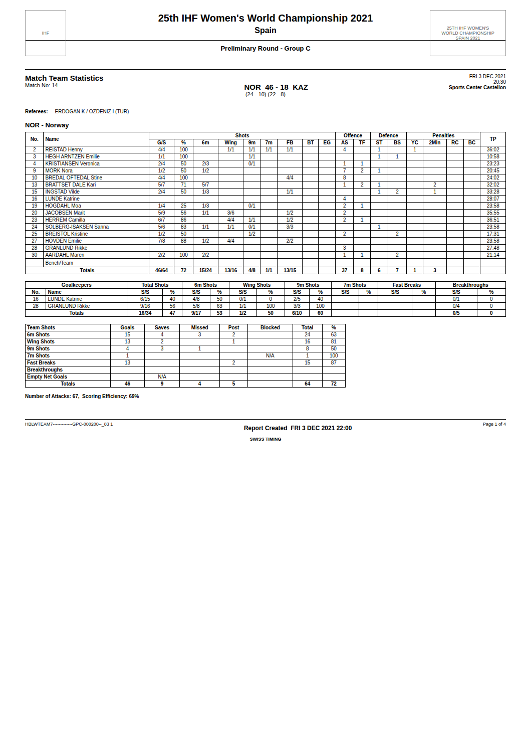IHF
25TH IHF WOMEN'S
WORLD CHAMPIONSHIP
SPAIN 2021
25th IHF Women's World Championship 2021
Spain
Preliminary Round - Group C
Match Team Statistics
Match No: 14
FRI 3 DEC 2021
20:30
Sports Center Castellon
NOR 46 - 18 KAZ
(24 - 10) (22 - 8)
Referees: ERDOGAN K / OZDENIZ I (TUR)
NOR - Norway
| No. | Name | Shots | Offence | Defence | Penalties | TP |
| --- | --- | --- | --- | --- | --- | --- |
| G/S | % | 6m | Wing | 9m | 7m | FB | BT | EG | AS | TF | ST | BS | YC | 2Min | RC | BC |
| 2 | REISTAD Henny | 4/4 | 100 | | 1/1 | 1/1 | 1/1 | 1/1 | | | 4 | | 1 | | 1 | | | | 36:02 |
| 3 | HEGH ARNTZEN Emilie | 1/1 | 100 | | | 1/1 | | | | | | | 1 | 1 | | | | | 10:58 |
| 4 | KRISTIANSEN Veronica | 2/4 | 50 | 2/3 | | 0/1 | | | | | 1 | 1 | | | | | | | 23:23 |
| 9 | MORK Nora | 1/2 | 50 | 1/2 | | | | | | | 7 | 2 | 1 | | | | | | 20:45 |
| 10 | BREDAL OFTEDAL Stine | 4/4 | 100 | | | | | 4/4 | | | 8 | | | | | | | | 24:02 |
| 13 | BRATTSET DALE Kari | 5/7 | 71 | 5/7 | | | | | | | 1 | 2 | 1 | | | 2 | | | 32:02 |
| 15 | INGSTAD Vilde | 2/4 | 50 | 1/3 | | | | 1/1 | | | | | 1 | 2 | | 1 | | | 33:28 |
| 16 | LUNDE Katrine | | | | | | | | | | 4 | | | | | | | | 28:07 |
| 19 | HOGDAHL Moa | 1/4 | 25 | 1/3 | | 0/1 | | | | | 2 | 1 | | | | | | | 23:58 |
| 20 | JACOBSEN Marit | 5/9 | 56 | 1/1 | 3/6 | | | 1/2 | | | 2 | | | | | | | | 35:55 |
| 23 | HERREM Camilla | 6/7 | 86 | | 4/4 | 1/1 | | 1/2 | | | 2 | 1 | | | | | | | 36:51 |
| 24 | SOLBERG-ISAKSEN Sanna | 5/6 | 83 | 1/1 | 1/1 | 0/1 | | 3/3 | | | | | 1 | | | | | | 23:58 |
| 25 | BREISTOL Kristine | 1/2 | 50 | | | 1/2 | | | | | 2 | | | 2 | | | | | 17:31 |
| 27 | HOVDEN Emilie | 7/8 | 88 | 1/2 | 4/4 | | | 2/2 | | | | | | | | | | | 23:58 |
| 28 | GRANLUND Rikke | | | | | | | | | | 3 | | | | | | | | 27:48 |
| 30 | AARDAHL Maren | 2/2 | 100 | 2/2 | | | | | | | 1 | 1 | | 2 | | | | | 21:14 |
| | Bench/Team | | | | | | | | | | | | | | | | | | |
| Totals | 46/64 | 72 | 15/24 | 13/16 | 4/8 | 1/1 | 13/15 | | | 37 | 8 | 6 | 7 | 1 | 3 | | | |
| Goalkeepers | Total Shots | 6m Shots | Wing Shots | 9m Shots | 7m Shots | Fast Breaks | Breakthroughs |
| --- | --- | --- | --- | --- | --- | --- | --- |
| No. | Name | S/S | % | S/S | % | S/S | % | S/S | % | S/S | % | S/S | % | S/S | % |
| 16 | LUNDE Katrine | 6/15 | 40 | 4/8 | 50 | 0/1 | 0 | 2/5 | 40 | | | | | 0/1 | 0 |
| 28 | GRANLUND Rikke | 9/16 | 56 | 5/8 | 63 | 1/1 | 100 | 3/3 | 100 | | | | | 0/4 | 0 |
| Totals | 16/34 | 47 | 9/17 | 53 | 1/2 | 50 | 6/10 | 60 | | | | | 0/5 | 0 |
| Team Shots | Goals | Saves | Missed | Post | Blocked | Total | % |
| --- | --- | --- | --- | --- | --- | --- | --- |
| 6m Shots | 15 | 4 | 3 | 2 | | 24 | 63 |
| Wing Shots | 13 | 2 | | 1 | | 16 | 81 |
| 9m Shots | 4 | 3 | 1 | | | 8 | 50 |
| 7m Shots | 1 | | | | N/A | 1 | 100 |
| Fast Breaks | 13 | | | 2 | | 15 | 87 |
| Breakthroughs | | | | | | | |
| Empty Net Goals | | N/A | | | | | |
| Totals | 46 | 9 | 4 | 5 | | 64 | 72 |
Number of Attacks: 67, Scoring Efficiency: 69%
HBLWTEAM7-------------GPC-000200--_83 1
Page 1 of 4
Report Created FRI 3 DEC 2021 22:00
SWISS TIMING